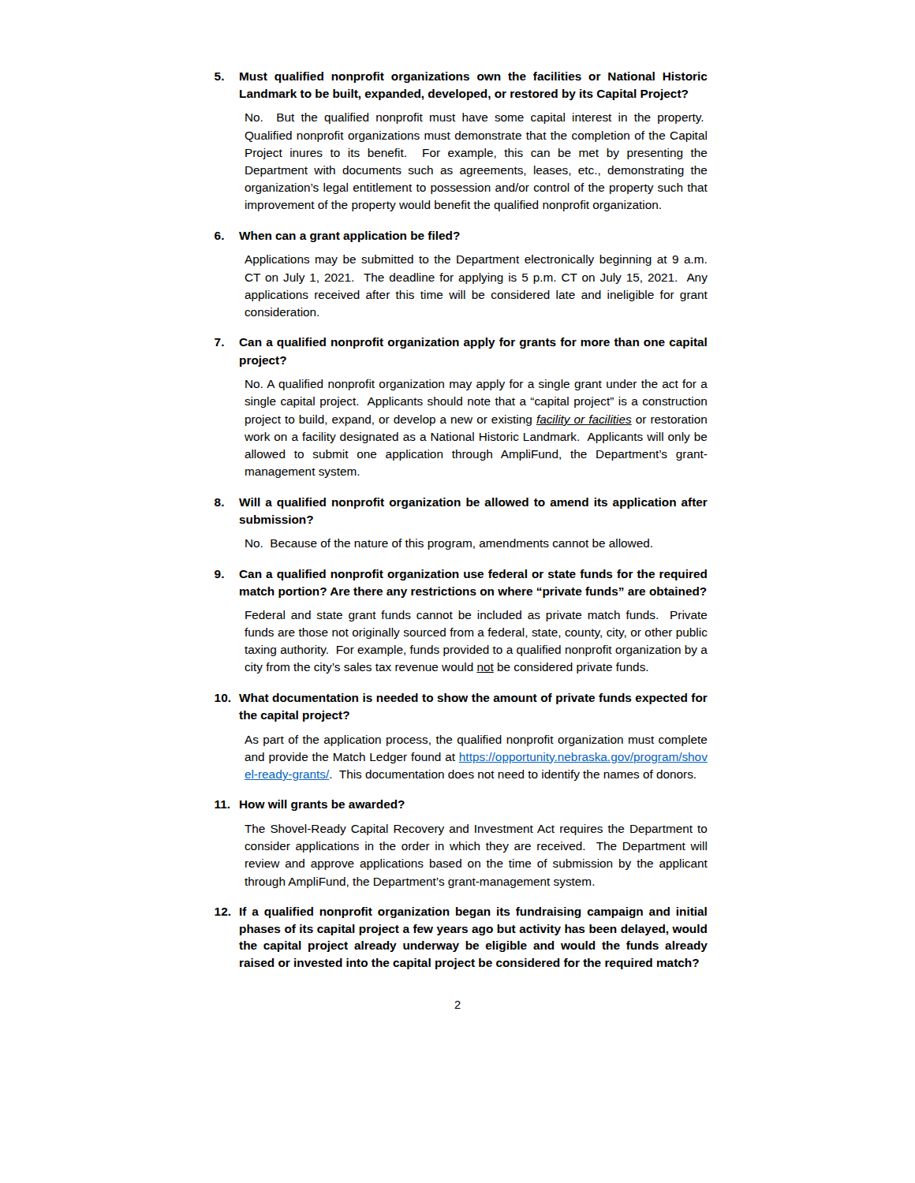Must qualified nonprofit organizations own the facilities or National Historic Landmark to be built, expanded, developed, or restored by its Capital Project?
No. But the qualified nonprofit must have some capital interest in the property. Qualified nonprofit organizations must demonstrate that the completion of the Capital Project inures to its benefit. For example, this can be met by presenting the Department with documents such as agreements, leases, etc., demonstrating the organization’s legal entitlement to possession and/or control of the property such that improvement of the property would benefit the qualified nonprofit organization.
When can a grant application be filed?
Applications may be submitted to the Department electronically beginning at 9 a.m. CT on July 1, 2021. The deadline for applying is 5 p.m. CT on July 15, 2021. Any applications received after this time will be considered late and ineligible for grant consideration.
Can a qualified nonprofit organization apply for grants for more than one capital project?
No. A qualified nonprofit organization may apply for a single grant under the act for a single capital project. Applicants should note that a “capital project” is a construction project to build, expand, or develop a new or existing facility or facilities or restoration work on a facility designated as a National Historic Landmark. Applicants will only be allowed to submit one application through AmpliFund, the Department’s grant-management system.
Will a qualified nonprofit organization be allowed to amend its application after submission?
No. Because of the nature of this program, amendments cannot be allowed.
Can a qualified nonprofit organization use federal or state funds for the required match portion? Are there any restrictions on where “private funds” are obtained?
Federal and state grant funds cannot be included as private match funds. Private funds are those not originally sourced from a federal, state, county, city, or other public taxing authority. For example, funds provided to a qualified nonprofit organization by a city from the city’s sales tax revenue would not be considered private funds.
What documentation is needed to show the amount of private funds expected for the capital project?
As part of the application process, the qualified nonprofit organization must complete and provide the Match Ledger found at https://opportunity.nebraska.gov/program/shovel-ready-grants/. This documentation does not need to identify the names of donors.
How will grants be awarded?
The Shovel-Ready Capital Recovery and Investment Act requires the Department to consider applications in the order in which they are received. The Department will review and approve applications based on the time of submission by the applicant through AmpliFund, the Department’s grant-management system.
If a qualified nonprofit organization began its fundraising campaign and initial phases of its capital project a few years ago but activity has been delayed, would the capital project already underway be eligible and would the funds already raised or invested into the capital project be considered for the required match?
2